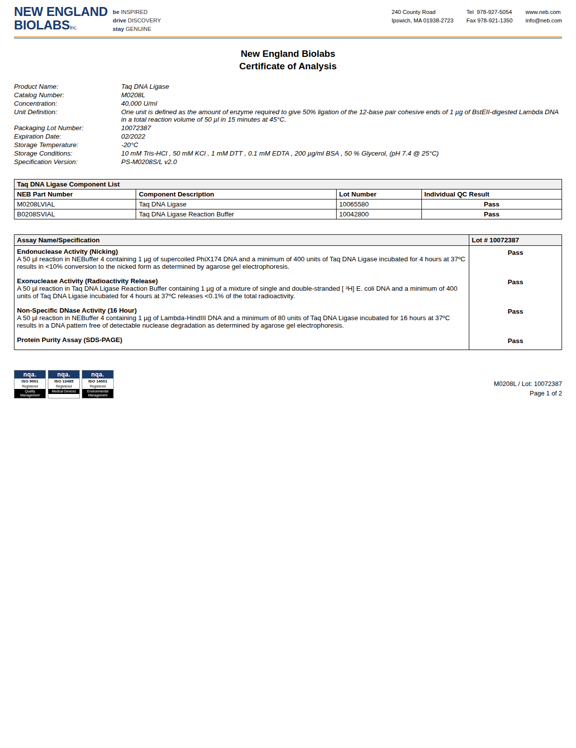NEW ENGLAND
BIOLABS Inc.
be INSPIRED
drive DISCOVERY
stay GENUINE
240 County Road
Ipswich, MA 01938-2723
Tel 978-927-5054
Fax 978-921-1350
www.neb.com
info@neb.com
New England Biolabs
Certificate of Analysis
| Product Name: | Taq DNA Ligase |
| Catalog Number: | M0208L |
| Concentration: | 40,000 U/ml |
| Unit Definition: | One unit is defined as the amount of enzyme required to give 50% ligation of the 12-base pair cohesive ends of 1 µg of BstEII-digested Lambda DNA in a total reaction volume of 50 µl in 15 minutes at 45°C. |
| Packaging Lot Number: | 10072387 |
| Expiration Date: | 02/2022 |
| Storage Temperature: | -20°C |
| Storage Conditions: | 10 mM Tris-HCl , 50 mM KCl , 1 mM DTT , 0.1 mM EDTA , 200 µg/ml BSA , 50 % Glycerol, (pH 7.4 @ 25°C) |
| Specification Version: | PS-M0208S/L v2.0 |
| Taq DNA Ligase Component List |
| --- |
| NEB Part Number | Component Description | Lot Number | Individual QC Result |
| M0208LVIAL | Taq DNA Ligase | 10065580 | Pass |
| B0208SVIAL | Taq DNA Ligase Reaction Buffer | 10042800 | Pass |
| Assay Name/Specification | Lot # 10072387 |
| --- | --- |
| Endonuclease Activity (Nicking) A 50 µl reaction in NEBuffer 4 containing 1 µg of supercoiled PhiX174 DNA and a minimum of 400 units of Taq DNA Ligase incubated for 4 hours at 37ºC results in <10% conversion to the nicked form as determined by agarose gel electrophoresis. | Pass |
| Exonuclease Activity (Radioactivity Release) A 50 µl reaction in Taq DNA Ligase Reaction Buffer containing 1 µg of a mixture of single and double-stranded [ ³H] E. coli DNA and a minimum of 400 units of Taq DNA Ligase incubated for 4 hours at 37ºC releases <0.1% of the total radioactivity. | Pass |
| Non-Specific DNase Activity (16 Hour) A 50 µl reaction in NEBuffer 4 containing 1 µg of Lambda-HindIII DNA and a minimum of 80 units of Taq DNA Ligase incubated for 16 hours at 37ºC results in a DNA pattern free of detectable nuclease degradation as determined by agarose gel electrophoresis. | Pass |
| Protein Purity Assay (SDS-PAGE) | Pass |
nqa.
ISO 9001
Registered
Quality
Management
nqa.
ISO 13485
Registered
Medical Devices
nqa.
ISO 14001
Registered
Environmental
Management
M0208L / Lot: 10072387
Page 1 of 2